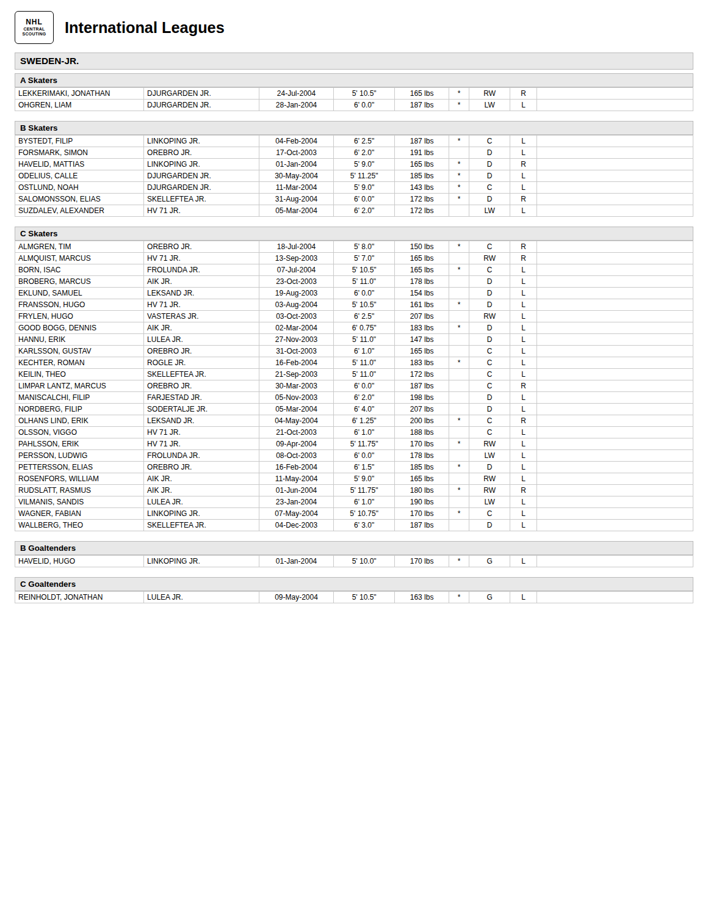NHL CENTRAL SCOUTING
International Leagues
SWEDEN-JR.
A Skaters
| LEKKERIMAKI, JONATHAN | DJURGARDEN JR. | 24-Jul-2004 | 5' 10.5" | 165 lbs | * | RW | R | |
| OHGREN, LIAM | DJURGARDEN JR. | 28-Jan-2004 | 6' 0.0" | 187 lbs | * | LW | L | |
B Skaters
| BYSTEDT, FILIP | LINKOPING JR. | 04-Feb-2004 | 6' 2.5" | 187 lbs | * | C | L | |
| FORSMARK, SIMON | OREBRO JR. | 17-Oct-2003 | 6' 2.0" | 191 lbs | | D | L | |
| HAVELID, MATTIAS | LINKOPING JR. | 01-Jan-2004 | 5' 9.0" | 165 lbs | * | D | R | |
| ODELIUS, CALLE | DJURGARDEN JR. | 30-May-2004 | 5' 11.25" | 185 lbs | * | D | L | |
| OSTLUND, NOAH | DJURGARDEN JR. | 11-Mar-2004 | 5' 9.0" | 143 lbs | * | C | L | |
| SALOMONSSON, ELIAS | SKELLEFTEA JR. | 31-Aug-2004 | 6' 0.0" | 172 lbs | * | D | R | |
| SUZDALEV, ALEXANDER | HV 71 JR. | 05-Mar-2004 | 6' 2.0" | 172 lbs | | LW | L | |
C Skaters
| ALMGREN, TIM | OREBRO JR. | 18-Jul-2004 | 5' 8.0" | 150 lbs | * | C | R | |
| ALMQUIST, MARCUS | HV 71 JR. | 13-Sep-2003 | 5' 7.0" | 165 lbs | | RW | R | |
| BORN, ISAC | FROLUNDA JR. | 07-Jul-2004 | 5' 10.5" | 165 lbs | * | C | L | |
| BROBERG, MARCUS | AIK JR. | 23-Oct-2003 | 5' 11.0" | 178 lbs | | D | L | |
| EKLUND, SAMUEL | LEKSAND JR. | 19-Aug-2003 | 6' 0.0" | 154 lbs | | D | L | |
| FRANSSON, HUGO | HV 71 JR. | 03-Aug-2004 | 5' 10.5" | 161 lbs | * | D | L | |
| FRYLEN, HUGO | VASTERAS JR. | 03-Oct-2003 | 6' 2.5" | 207 lbs | | RW | L | |
| GOOD BOGG, DENNIS | AIK JR. | 02-Mar-2004 | 6' 0.75" | 183 lbs | * | D | L | |
| HANNU, ERIK | LULEA JR. | 27-Nov-2003 | 5' 11.0" | 147 lbs | | D | L | |
| KARLSSON, GUSTAV | OREBRO JR. | 31-Oct-2003 | 6' 1.0" | 165 lbs | | C | L | |
| KECHTER, ROMAN | ROGLE JR. | 16-Feb-2004 | 5' 11.0" | 183 lbs | * | C | L | |
| KEILIN, THEO | SKELLEFTEA JR. | 21-Sep-2003 | 5' 11.0" | 172 lbs | | C | L | |
| LIMPAR LANTZ, MARCUS | OREBRO JR. | 30-Mar-2003 | 6' 0.0" | 187 lbs | | C | R | |
| MANISCALCHI, FILIP | FARJESTAD JR. | 05-Nov-2003 | 6' 2.0" | 198 lbs | | D | L | |
| NORDBERG, FILIP | SODERTALJE JR. | 05-Mar-2004 | 6' 4.0" | 207 lbs | | D | L | |
| OLHANS LIND, ERIK | LEKSAND JR. | 04-May-2004 | 6' 1.25" | 200 lbs | * | C | R | |
| OLSSON, VIGGO | HV 71 JR. | 21-Oct-2003 | 6' 1.0" | 188 lbs | | C | L | |
| PAHLSSON, ERIK | HV 71 JR. | 09-Apr-2004 | 5' 11.75" | 170 lbs | * | RW | L | |
| PERSSON, LUDWIG | FROLUNDA JR. | 08-Oct-2003 | 6' 0.0" | 178 lbs | | LW | L | |
| PETTERSSON, ELIAS | OREBRO JR. | 16-Feb-2004 | 6' 1.5" | 185 lbs | * | D | L | |
| ROSENFORS, WILLIAM | AIK JR. | 11-May-2004 | 5' 9.0" | 165 lbs | | RW | L | |
| RUDSLATT, RASMUS | AIK JR. | 01-Jun-2004 | 5' 11.75" | 180 lbs | * | RW | R | |
| VILMANIS, SANDIS | LULEA JR. | 23-Jan-2004 | 6' 1.0" | 190 lbs | | LW | L | |
| WAGNER, FABIAN | LINKOPING JR. | 07-May-2004 | 5' 10.75" | 170 lbs | * | C | L | |
| WALLBERG, THEO | SKELLEFTEA JR. | 04-Dec-2003 | 6' 3.0" | 187 lbs | | D | L | |
B Goaltenders
| HAVELID, HUGO | LINKOPING JR. | 01-Jan-2004 | 5' 10.0" | 170 lbs | * | G | L | |
C Goaltenders
| REINHOLDT, JONATHAN | LULEA JR. | 09-May-2004 | 5' 10.5" | 163 lbs | * | G | L | |